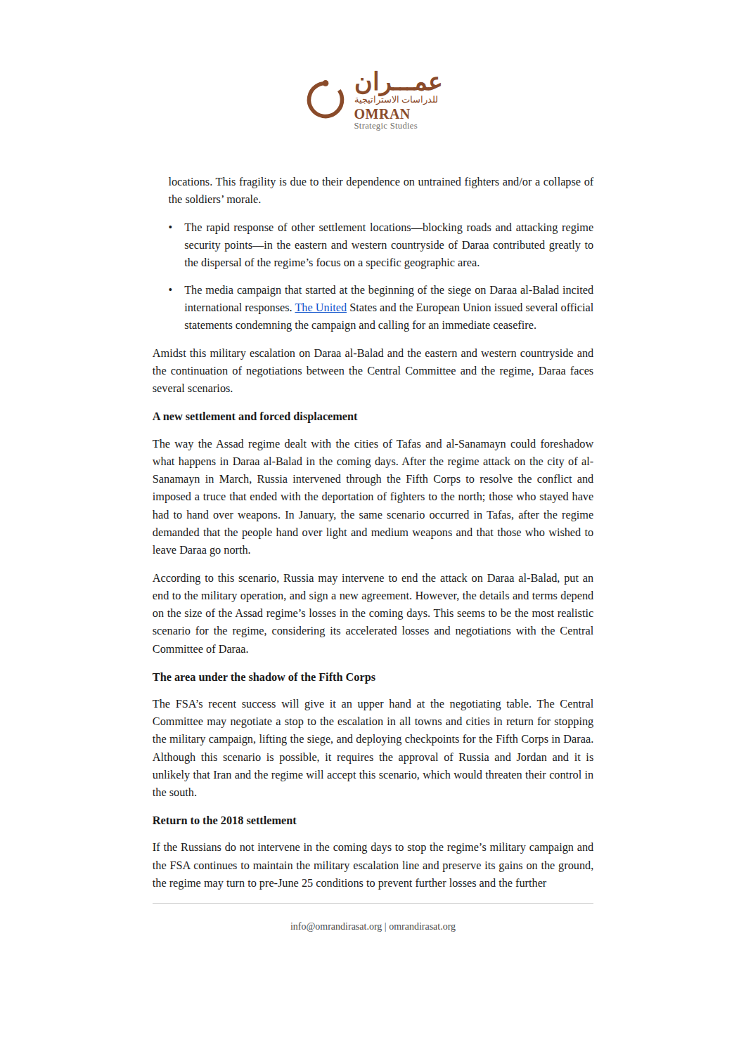عمـــران
للدراسات الاستراتيجية
OMRAN
Strategic Studies
locations. This fragility is due to their dependence on untrained fighters and/or a collapse of the soldiers’ morale.
The rapid response of other settlement locations—blocking roads and attacking regime security points—in the eastern and western countryside of Daraa contributed greatly to the dispersal of the regime’s focus on a specific geographic area.
The media campaign that started at the beginning of the siege on Daraa al-Balad incited international responses. The United States and the European Union issued several official statements condemning the campaign and calling for an immediate ceasefire.
Amidst this military escalation on Daraa al-Balad and the eastern and western countryside and the continuation of negotiations between the Central Committee and the regime, Daraa faces several scenarios.
A new settlement and forced displacement
The way the Assad regime dealt with the cities of Tafas and al-Sanamayn could foreshadow what happens in Daraa al-Balad in the coming days. After the regime attack on the city of al-Sanamayn in March, Russia intervened through the Fifth Corps to resolve the conflict and imposed a truce that ended with the deportation of fighters to the north; those who stayed have had to hand over weapons. In January, the same scenario occurred in Tafas, after the regime demanded that the people hand over light and medium weapons and that those who wished to leave Daraa go north.
According to this scenario, Russia may intervene to end the attack on Daraa al-Balad, put an end to the military operation, and sign a new agreement. However, the details and terms depend on the size of the Assad regime’s losses in the coming days. This seems to be the most realistic scenario for the regime, considering its accelerated losses and negotiations with the Central Committee of Daraa.
The area under the shadow of the Fifth Corps
The FSA’s recent success will give it an upper hand at the negotiating table. The Central Committee may negotiate a stop to the escalation in all towns and cities in return for stopping the military campaign, lifting the siege, and deploying checkpoints for the Fifth Corps in Daraa. Although this scenario is possible, it requires the approval of Russia and Jordan and it is unlikely that Iran and the regime will accept this scenario, which would threaten their control in the south.
Return to the 2018 settlement
If the Russians do not intervene in the coming days to stop the regime’s military campaign and the FSA continues to maintain the military escalation line and preserve its gains on the ground, the regime may turn to pre-June 25 conditions to prevent further losses and the further
info@omrandirasat.org | omrandirasat.org